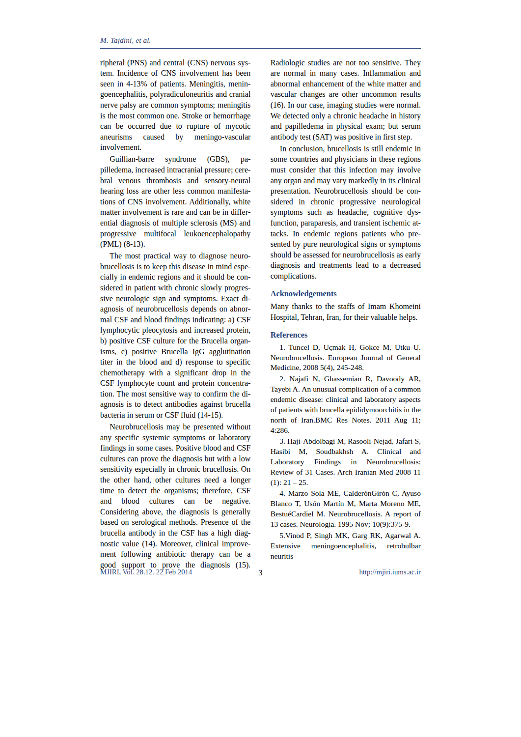M. Tajdini, et al.
ripheral (PNS) and central (CNS) nervous system. Incidence of CNS involvement has been seen in 4-13% of patients. Meningitis, meningoencephalitis, polyradiculoneuritis and cranial nerve palsy are common symptoms; meningitis is the most common one. Stroke or hemorrhage can be occurred due to rupture of mycotic aneurisms caused by meningo-vascular involvement.
Guillian-barre syndrome (GBS), papilledema, increased intracranial pressure; cerebral venous thrombosis and sensory-neural hearing loss are other less common manifestations of CNS involvement. Additionally, white matter involvement is rare and can be in differential diagnosis of multiple sclerosis (MS) and progressive multifocal leukoencephalopathy (PML) (8-13).
The most practical way to diagnose neurobrucellosis is to keep this disease in mind especially in endemic regions and it should be considered in patient with chronic slowly progressive neurologic sign and symptoms. Exact diagnosis of neurobrucellosis depends on abnormal CSF and blood findings indicating: a) CSF lymphocytic pleocytosis and increased protein, b) positive CSF culture for the Brucella organisms, c) positive Brucella IgG agglutination titer in the blood and d) response to specific chemotherapy with a significant drop in the CSF lymphocyte count and protein concentration. The most sensitive way to confirm the diagnosis is to detect antibodies against brucella bacteria in serum or CSF fluid (14-15).
Neurobrucellosis may be presented without any specific systemic symptoms or laboratory findings in some cases. Positive blood and CSF cultures can prove the diagnosis but with a low sensitivity especially in chronic brucellosis. On the other hand, other cultures need a longer time to detect the organisms; therefore, CSF and blood cultures can be negative. Considering above, the diagnosis is generally based on serological methods. Presence of the brucella antibody in the CSF has a high diagnostic value (14). Moreover, clinical improvement following antibiotic therapy can be a good support to prove the diagnosis (15). Radiologic studies are not too sensitive. They are normal in many cases. Inflammation and abnormal enhancement of the white matter and vascular changes are other uncommon results (16). In our case, imaging studies were normal. We detected only a chronic headache in history and papilledema in physical exam; but serum antibody test (SAT) was positive in first step.
In conclusion, brucellosis is still endemic in some countries and physicians in these regions must consider that this infection may involve any organ and may vary markedly in its clinical presentation. Neurobrucellosis should be considered in chronic progressive neurological symptoms such as headache, cognitive dysfunction, paraparesis, and transient ischemic attacks. In endemic regions patients who presented by pure neurological signs or symptoms should be assessed for neurobrucellosis as early diagnosis and treatments lead to a decreased complications.
Acknowledgements
Many thanks to the staffs of Imam Khomeini Hospital, Tehran, Iran, for their valuable helps.
References
1. Tuncel D, Uçmak H, Gokce M, Utku U. Neurobrucellosis. European Journal of General Medicine, 2008 5(4), 245-248.
2. Najafi N, Ghassemian R, Davoody AR, Tayebi A. An unusual complication of a common endemic disease: clinical and laboratory aspects of patients with brucella epididymoorchitis in the north of Iran.BMC Res Notes. 2011 Aug 11; 4:286.
3. Haji-Abdolbagi M, Rasooli-Nejad, Jafari S, Hasibi M, Soudbakhsh A. Clinical and Laboratory Findings in Neurobrucellosis: Review of 31 Cases. Arch Iranian Med 2008 11 (1): 21 – 25.
4. Marzo Sola ME, CalderónGirón C, Ayuso Blanco T, Usón Martín M, Marta Moreno ME, BestuéCardiel M. Neurobrucellosis. A report of 13 cases. Neurologia. 1995 Nov; 10(9):375-9.
5.Vinod P, Singh MK, Garg RK, Agarwal A. Extensive meningoencephalitis, retrobulbar neuritis
MJIRI, Vol. 28.12. 22 Feb 2014
3
http://mjiri.iums.ac.ir